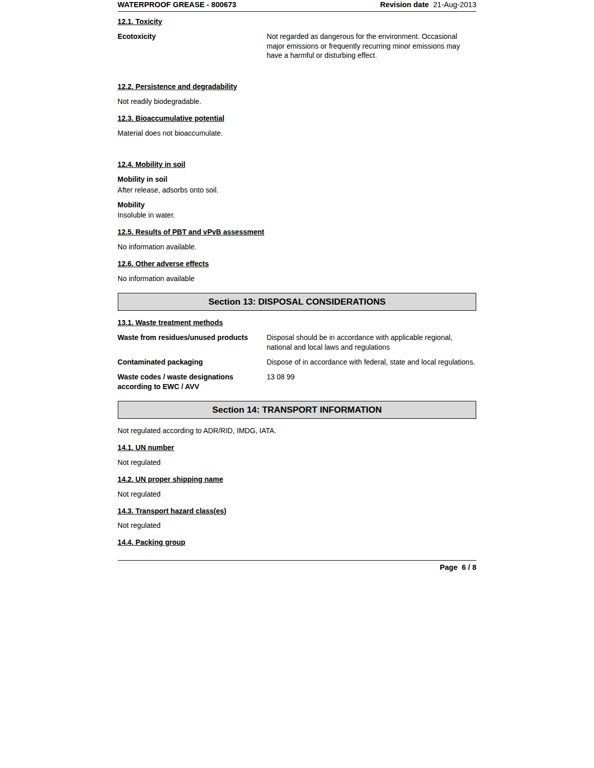WATERPROOF GREASE - 800673
Revision date 21-Aug-2013
12.1. Toxicity
Ecotoxicity
Not regarded as dangerous for the environment. Occasional major emissions or frequently recurring minor emissions may have a harmful or disturbing effect.
12.2. Persistence and degradability
Not readily biodegradable.
12.3. Bioaccumulative potential
Material does not bioaccumulate.
12.4. Mobility in soil
Mobility in soil
After release, adsorbs onto soil.
Mobility
Insoluble in water.
12.5. Results of PBT and vPvB assessment
No information available.
12.6. Other adverse effects
No information available
Section 13: DISPOSAL CONSIDERATIONS
13.1. Waste treatment methods
Waste from residues/unused products
Disposal should be in accordance with applicable regional, national and local laws and regulations
Contaminated packaging
Dispose of in accordance with federal, state and local regulations.
Waste codes / waste designations according to EWC / AVV
13 08 99
Section 14: TRANSPORT INFORMATION
Not regulated according to ADR/RID, IMDG, IATA.
14.1. UN number
Not regulated
14.2. UN proper shipping name
Not regulated
14.3. Transport hazard class(es)
Not regulated
14.4. Packing group
Page 6 / 8